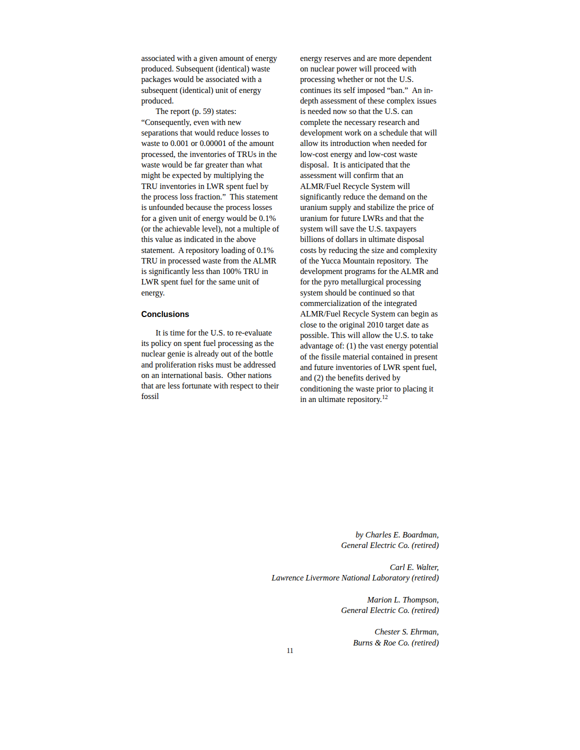associated with a given amount of energy produced. Subsequent (identical) waste packages would be associated with a subsequent (identical) unit of energy produced.
The report (p. 59) states: “Consequently, even with new separations that would reduce losses to waste to 0.001 or 0.00001 of the amount processed, the inventories of TRUs in the waste would be far greater than what might be expected by multiplying the TRU inventories in LWR spent fuel by the process loss fraction.” This statement is unfounded because the process losses for a given unit of energy would be 0.1% (or the achievable level), not a multiple of this value as indicated in the above statement. A repository loading of 0.1% TRU in processed waste from the ALMR is significantly less than 100% TRU in LWR spent fuel for the same unit of energy.
Conclusions
It is time for the U.S. to re-evaluate its policy on spent fuel processing as the nuclear genie is already out of the bottle and proliferation risks must be addressed on an international basis. Other nations that are less fortunate with respect to their fossil
energy reserves and are more dependent on nuclear power will proceed with processing whether or not the U.S. continues its self imposed “ban.” An in-depth assessment of these complex issues is needed now so that the U.S. can complete the necessary research and development work on a schedule that will allow its introduction when needed for low-cost energy and low-cost waste disposal. It is anticipated that the assessment will confirm that an ALMR/Fuel Recycle System will significantly reduce the demand on the uranium supply and stabilize the price of uranium for future LWRs and that the system will save the U.S. taxpayers billions of dollars in ultimate disposal costs by reducing the size and complexity of the Yucca Mountain repository. The development programs for the ALMR and for the pyro metallurgical processing system should be continued so that commercialization of the integrated ALMR/Fuel Recycle System can begin as close to the original 2010 target date as possible. This will allow the U.S. to take advantage of: (1) the vast energy potential of the fissile material contained in present and future inventories of LWR spent fuel, and (2) the benefits derived by conditioning the waste prior to placing it in an ultimate repository.12
by Charles E. Boardman,
General Electric Co. (retired)
Carl E. Walter,
Lawrence Livermore National Laboratory (retired)
Marion L. Thompson,
General Electric Co. (retired)
Chester S. Ehrman,
Burns & Roe Co. (retired)
11